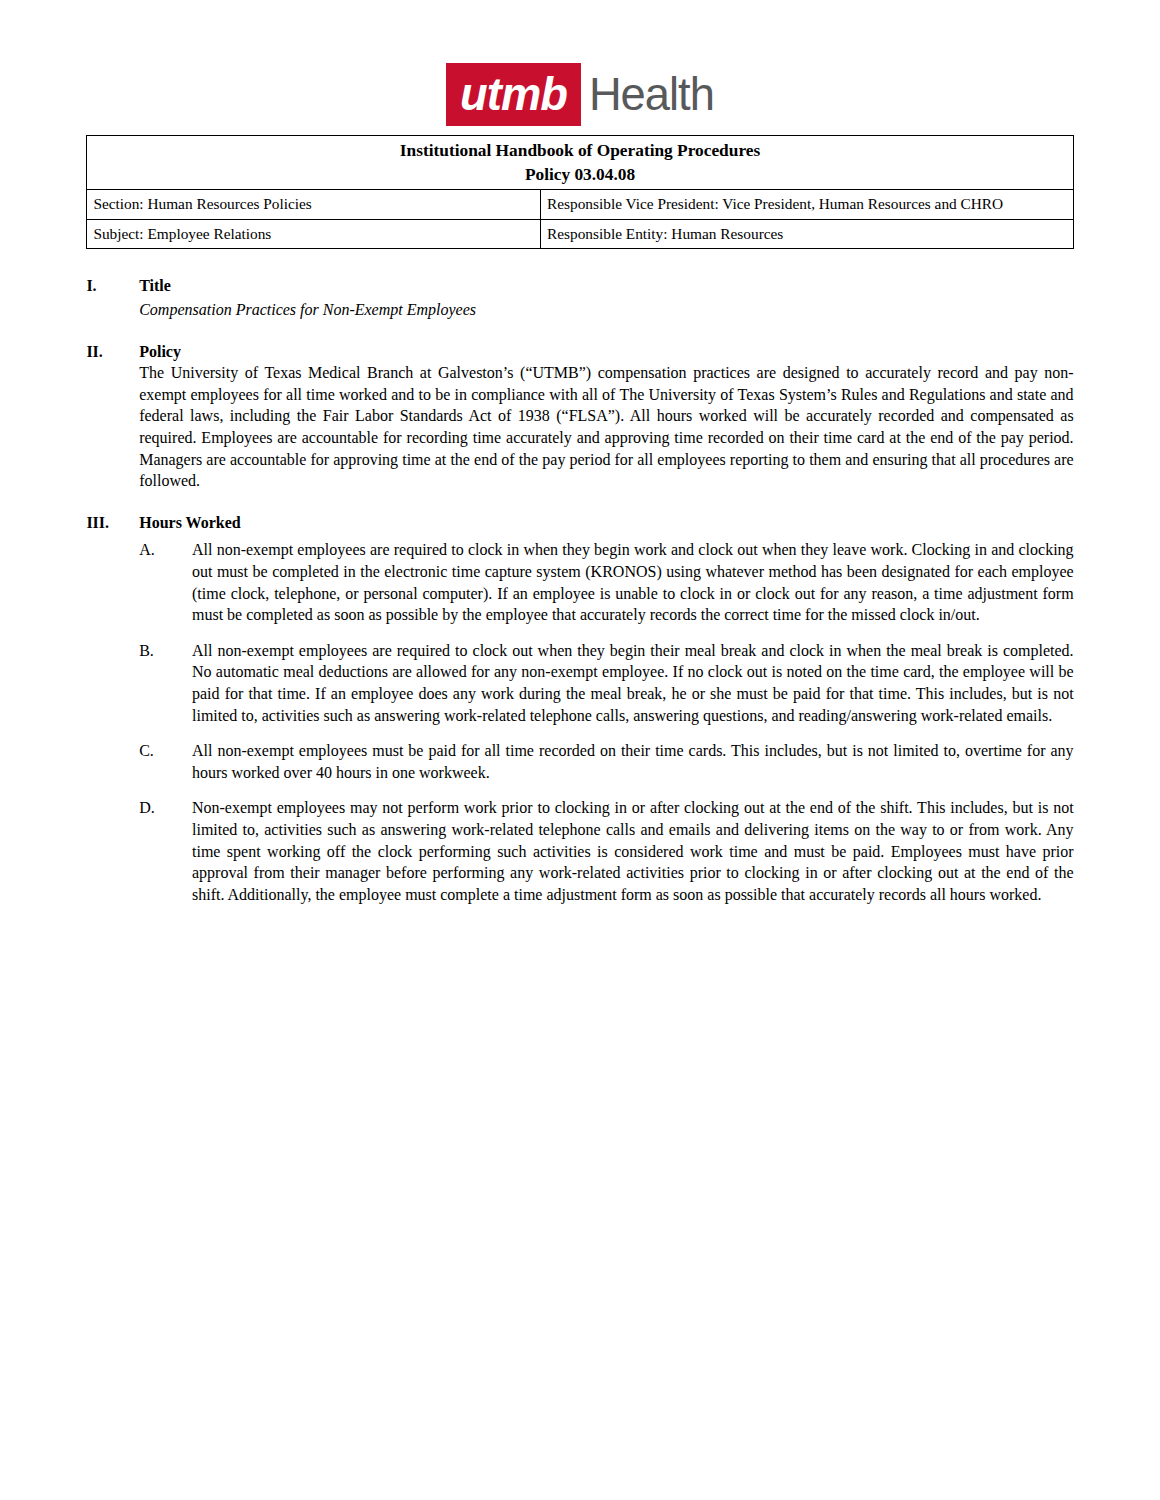utmb Health
| Institutional Handbook of Operating Procedures Policy 03.04.08 |
| --- |
| Section: Human Resources Policies | Responsible Vice President: Vice President, Human Resources and CHRO |
| Subject: Employee Relations | Responsible Entity: Human Resources |
I.
Title
Compensation Practices for Non-Exempt Employees
II.
Policy
The University of Texas Medical Branch at Galveston’s (“UTMB”) compensation practices are designed to accurately record and pay non-exempt employees for all time worked and to be in compliance with all of The University of Texas System’s Rules and Regulations and state and federal laws, including the Fair Labor Standards Act of 1938 (“FLSA”). All hours worked will be accurately recorded and compensated as required. Employees are accountable for recording time accurately and approving time recorded on their time card at the end of the pay period. Managers are accountable for approving time at the end of the pay period for all employees reporting to them and ensuring that all procedures are followed.
III.
Hours Worked
A.
All non-exempt employees are required to clock in when they begin work and clock out when they leave work. Clocking in and clocking out must be completed in the electronic time capture system (KRONOS) using whatever method has been designated for each employee (time clock, telephone, or personal computer). If an employee is unable to clock in or clock out for any reason, a time adjustment form must be completed as soon as possible by the employee that accurately records the correct time for the missed clock in/out.
B.
All non-exempt employees are required to clock out when they begin their meal break and clock in when the meal break is completed. No automatic meal deductions are allowed for any non-exempt employee. If no clock out is noted on the time card, the employee will be paid for that time. If an employee does any work during the meal break, he or she must be paid for that time. This includes, but is not limited to, activities such as answering work-related telephone calls, answering questions, and reading/answering work-related emails.
C.
All non-exempt employees must be paid for all time recorded on their time cards. This includes, but is not limited to, overtime for any hours worked over 40 hours in one workweek.
D.
Non-exempt employees may not perform work prior to clocking in or after clocking out at the end of the shift. This includes, but is not limited to, activities such as answering work-related telephone calls and emails and delivering items on the way to or from work. Any time spent working off the clock performing such activities is considered work time and must be paid. Employees must have prior approval from their manager before performing any work-related activities prior to clocking in or after clocking out at the end of the shift. Additionally, the employee must complete a time adjustment form as soon as possible that accurately records all hours worked.